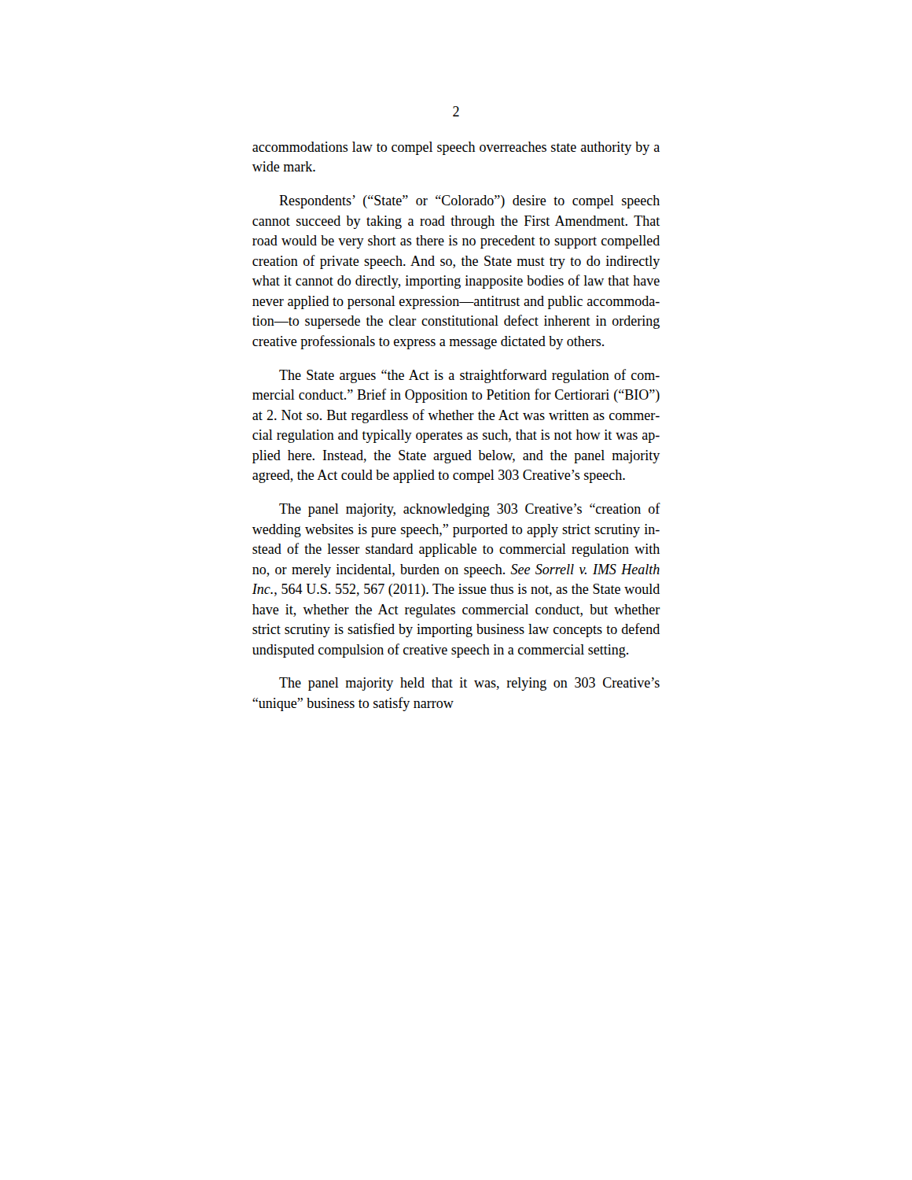2
accommodations law to compel speech overreaches state authority by a wide mark.
Respondents’ (“State” or “Colorado”) desire to compel speech cannot succeed by taking a road through the First Amendment. That road would be very short as there is no precedent to support compelled creation of private speech. And so, the State must try to do indirectly what it cannot do directly, importing inapposite bodies of law that have never applied to personal expression—antitrust and public accommodation—to supersede the clear constitutional defect inherent in ordering creative professionals to express a message dictated by others.
The State argues “the Act is a straightforward regulation of commercial conduct.” Brief in Opposition to Petition for Certiorari (“BIO”) at 2. Not so. But regardless of whether the Act was written as commercial regulation and typically operates as such, that is not how it was applied here. Instead, the State argued below, and the panel majority agreed, the Act could be applied to compel 303 Creative’s speech.
The panel majority, acknowledging 303 Creative’s “creation of wedding websites is pure speech,” purported to apply strict scrutiny instead of the lesser standard applicable to commercial regulation with no, or merely incidental, burden on speech. See Sorrell v. IMS Health Inc., 564 U.S. 552, 567 (2011). The issue thus is not, as the State would have it, whether the Act regulates commercial conduct, but whether strict scrutiny is satisfied by importing business law concepts to defend undisputed compulsion of creative speech in a commercial setting.
The panel majority held that it was, relying on 303 Creative’s “unique” business to satisfy narrow